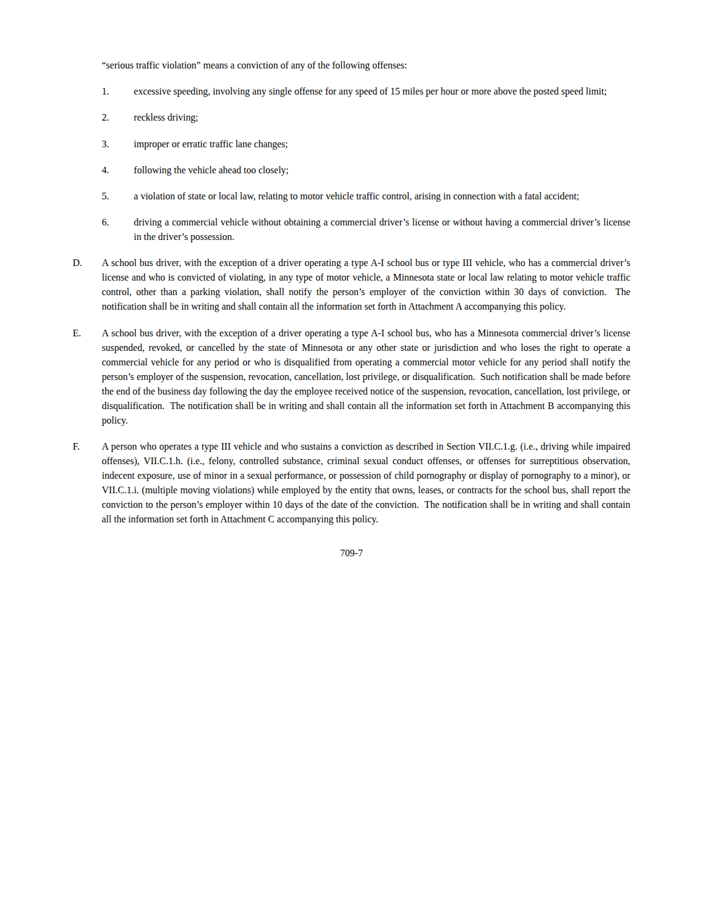“serious traffic violation” means a conviction of any of the following offenses:
1. excessive speeding, involving any single offense for any speed of 15 miles per hour or more above the posted speed limit;
2. reckless driving;
3. improper or erratic traffic lane changes;
4. following the vehicle ahead too closely;
5. a violation of state or local law, relating to motor vehicle traffic control, arising in connection with a fatal accident;
6. driving a commercial vehicle without obtaining a commercial driver’s license or without having a commercial driver’s license in the driver’s possession.
D. A school bus driver, with the exception of a driver operating a type A-I school bus or type III vehicle, who has a commercial driver’s license and who is convicted of violating, in any type of motor vehicle, a Minnesota state or local law relating to motor vehicle traffic control, other than a parking violation, shall notify the person’s employer of the conviction within 30 days of conviction. The notification shall be in writing and shall contain all the information set forth in Attachment A accompanying this policy.
E. A school bus driver, with the exception of a driver operating a type A-I school bus, who has a Minnesota commercial driver’s license suspended, revoked, or cancelled by the state of Minnesota or any other state or jurisdiction and who loses the right to operate a commercial vehicle for any period or who is disqualified from operating a commercial motor vehicle for any period shall notify the person’s employer of the suspension, revocation, cancellation, lost privilege, or disqualification. Such notification shall be made before the end of the business day following the day the employee received notice of the suspension, revocation, cancellation, lost privilege, or disqualification. The notification shall be in writing and shall contain all the information set forth in Attachment B accompanying this policy.
F. A person who operates a type III vehicle and who sustains a conviction as described in Section VII.C.1.g. (i.e., driving while impaired offenses), VII.C.1.h. (i.e., felony, controlled substance, criminal sexual conduct offenses, or offenses for surreptitious observation, indecent exposure, use of minor in a sexual performance, or possession of child pornography or display of pornography to a minor), or VII.C.1.i. (multiple moving violations) while employed by the entity that owns, leases, or contracts for the school bus, shall report the conviction to the person’s employer within 10 days of the date of the conviction. The notification shall be in writing and shall contain all the information set forth in Attachment C accompanying this policy.
709-7